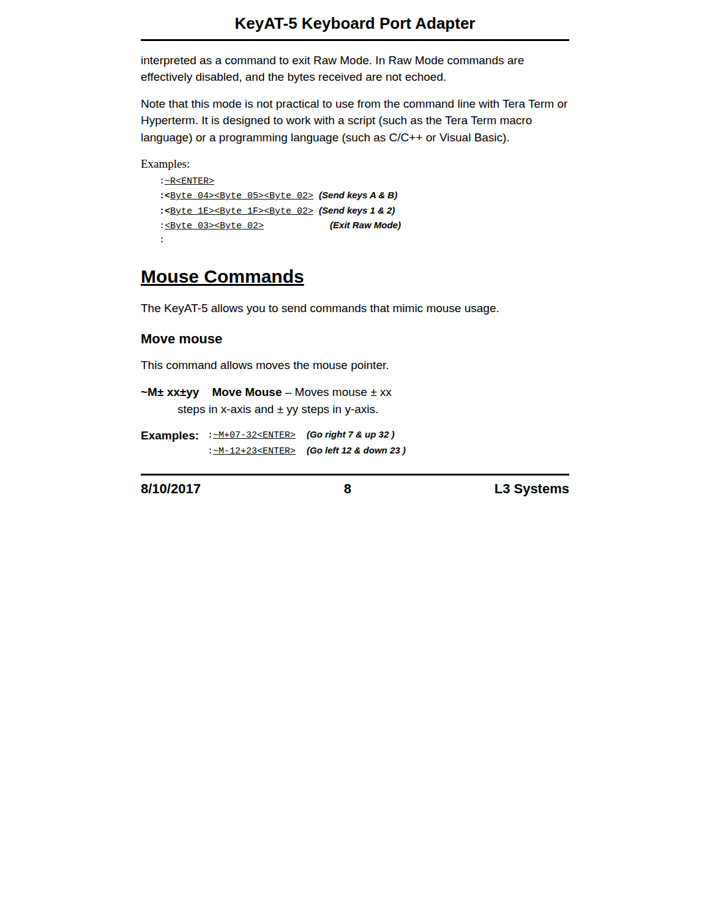KeyAT-5 Keyboard Port Adapter
interpreted as a command to exit Raw Mode. In Raw Mode commands are effectively disabled, and the bytes received are not echoed.
Note that this mode is not practical to use from the command line with Tera Term or Hyperterm. It is designed to work with a script (such as the Tera Term macro language) or a programming language (such as C/C++ or Visual Basic).
Examples:
:~R<ENTER>
:<Byte 04><Byte 05><Byte 02> (Send keys A & B)
:<Byte 1E><Byte 1F><Byte 02> (Send keys 1 & 2)
:<Byte 03><Byte 02>            (Exit Raw Mode)
:
Mouse Commands
The KeyAT-5 allows you to send commands that mimic mouse usage.
Move mouse
This command allows moves the mouse pointer.
~M± xx±yy Move Mouse – Moves mouse ± xx steps in x-axis and ± yy steps in y-axis.
Examples:
:~M+07-32<ENTER>(Go right 7 & up 32 )
:~M-12+23<ENTER>(Go left 12 & down 23 )
8/10/2017 8 L3 Systems